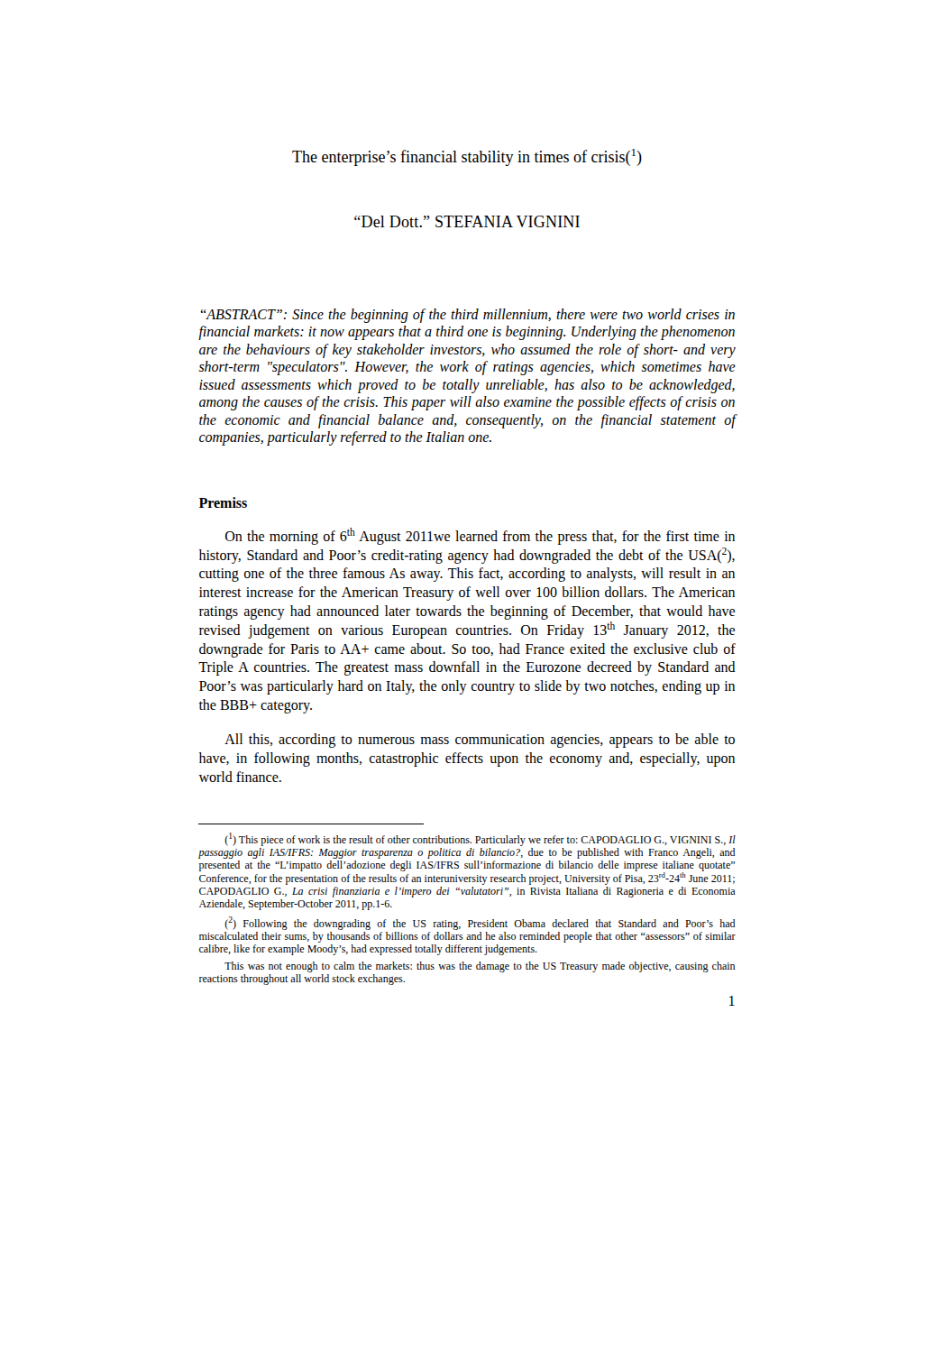The enterprise’s financial stability in times of crisis(1)
“Del Dott.” STEFANIA VIGNINI
“ABSTRACT”: Since the beginning of the third millennium, there were two world crises in financial markets: it now appears that a third one is beginning. Underlying the phenomenon are the behaviours of key stakeholder investors, who assumed the role of short- and very short-term "speculators". However, the work of ratings agencies, which sometimes have issued assessments which proved to be totally unreliable, has also to be acknowledged, among the causes of the crisis. This paper will also examine the possible effects of crisis on the economic and financial balance and, consequently, on the financial statement of companies, particularly referred to the Italian one.
Premiss
On the morning of 6th August 2011we learned from the press that, for the first time in history, Standard and Poor’s credit-rating agency had downgraded the debt of the USA(2), cutting one of the three famous As away. This fact, according to analysts, will result in an interest increase for the American Treasury of well over 100 billion dollars. The American ratings agency had announced later towards the beginning of December, that would have revised judgement on various European countries. On Friday 13th January 2012, the downgrade for Paris to AA+ came about. So too, had France exited the exclusive club of Triple A countries. The greatest mass downfall in the Eurozone decreed by Standard and Poor’s was particularly hard on Italy, the only country to slide by two notches, ending up in the BBB+ category.
All this, according to numerous mass communication agencies, appears to be able to have, in following months, catastrophic effects upon the economy and, especially, upon world finance.
(1) This piece of work is the result of other contributions. Particularly we refer to: CAPODAGLIO G., VIGNINI S., Il passaggio agli IAS/IFRS: Maggior trasparenza o politica di bilancio?, due to be published with Franco Angeli, and presented at the “L’impatto dell’adozione degli IAS/IFRS sull’informazione di bilancio delle imprese italiane quotate” Conference, for the presentation of the results of an interuniversity research project, University of Pisa, 23rd-24th June 2011; CAPODAGLIO G., La crisi finanziaria e l’impero dei “valutatori”, in Rivista Italiana di Ragioneria e di Economia Aziendale, September-October 2011, pp.1-6.
(2) Following the downgrading of the US rating, President Obama declared that Standard and Poor’s had miscalculated their sums, by thousands of billions of dollars and he also reminded people that other “assessors” of similar calibre, like for example Moody’s, had expressed totally different judgements.
This was not enough to calm the markets: thus was the damage to the US Treasury made objective, causing chain reactions throughout all world stock exchanges.
1